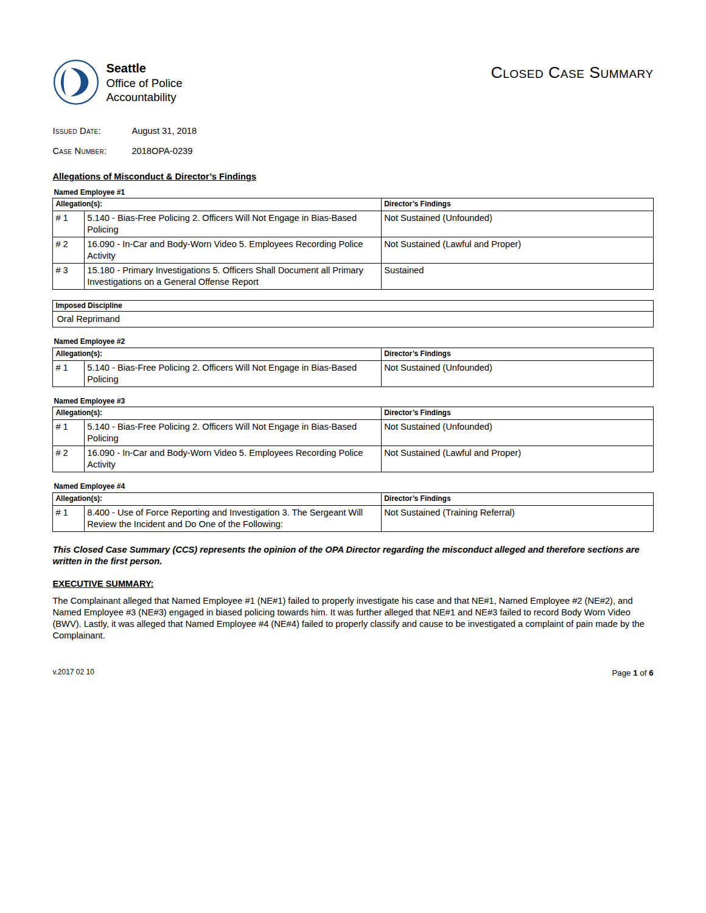Seattle
Office of Police
Accountability
Closed Case Summary
Issued Date: August 31, 2018
Case Number: 2018OPA-0239
Allegations of Misconduct & Director’s Findings
Named Employee #1
| Allegation(s): | Director’s Findings |
| --- | --- |
| # 1 | 5.140 - Bias-Free Policing 2. Officers Will Not Engage in Bias-Based Policing | Not Sustained (Unfounded) |
| # 2 | 16.090 - In-Car and Body-Worn Video 5. Employees Recording Police Activity | Not Sustained (Lawful and Proper) |
| # 3 | 15.180 - Primary Investigations 5. Officers Shall Document all Primary Investigations on a General Offense Report | Sustained |
Imposed Discipline
Oral Reprimand
Named Employee #2
| Allegation(s): | Director’s Findings |
| --- | --- |
| # 1 | 5.140 - Bias-Free Policing 2. Officers Will Not Engage in Bias-Based Policing | Not Sustained (Unfounded) |
Named Employee #3
| Allegation(s): | Director’s Findings |
| --- | --- |
| # 1 | 5.140 - Bias-Free Policing 2. Officers Will Not Engage in Bias-Based Policing | Not Sustained (Unfounded) |
| # 2 | 16.090 - In-Car and Body-Worn Video 5. Employees Recording Police Activity | Not Sustained (Lawful and Proper) |
Named Employee #4
| Allegation(s): | Director’s Findings |
| --- | --- |
| # 1 | 8.400 - Use of Force Reporting and Investigation 3. The Sergeant Will Review the Incident and Do One of the Following: | Not Sustained (Training Referral) |
This Closed Case Summary (CCS) represents the opinion of the OPA Director regarding the misconduct alleged and therefore sections are written in the first person.
EXECUTIVE SUMMARY:
The Complainant alleged that Named Employee #1 (NE#1) failed to properly investigate his case and that NE#1, Named Employee #2 (NE#2), and Named Employee #3 (NE#3) engaged in biased policing towards him. It was further alleged that NE#1 and NE#3 failed to record Body Worn Video (BWV). Lastly, it was alleged that Named Employee #4 (NE#4) failed to properly classify and cause to be investigated a complaint of pain made by the Complainant.
v.2017 02 10
Page 1 of 6